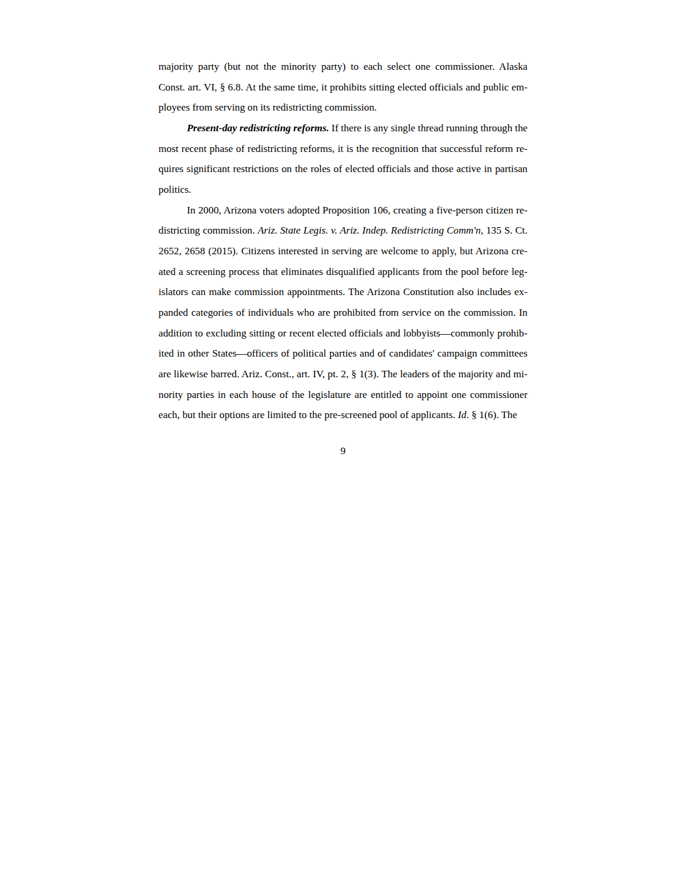majority party (but not the minority party) to each select one commissioner. Alaska Const. art. VI, § 6.8. At the same time, it prohibits sitting elected officials and public employees from serving on its redistricting commission.
Present-day redistricting reforms. If there is any single thread running through the most recent phase of redistricting reforms, it is the recognition that successful reform requires significant restrictions on the roles of elected officials and those active in partisan politics.
In 2000, Arizona voters adopted Proposition 106, creating a five-person citizen redistricting commission. Ariz. State Legis. v. Ariz. Indep. Redistricting Comm'n, 135 S. Ct. 2652, 2658 (2015). Citizens interested in serving are welcome to apply, but Arizona created a screening process that eliminates disqualified applicants from the pool before legislators can make commission appointments. The Arizona Constitution also includes expanded categories of individuals who are prohibited from service on the commission. In addition to excluding sitting or recent elected officials and lobbyists—commonly prohibited in other States—officers of political parties and of candidates' campaign committees are likewise barred. Ariz. Const., art. IV, pt. 2, § 1(3). The leaders of the majority and minority parties in each house of the legislature are entitled to appoint one commissioner each, but their options are limited to the pre-screened pool of applicants. Id. § 1(6). The
9